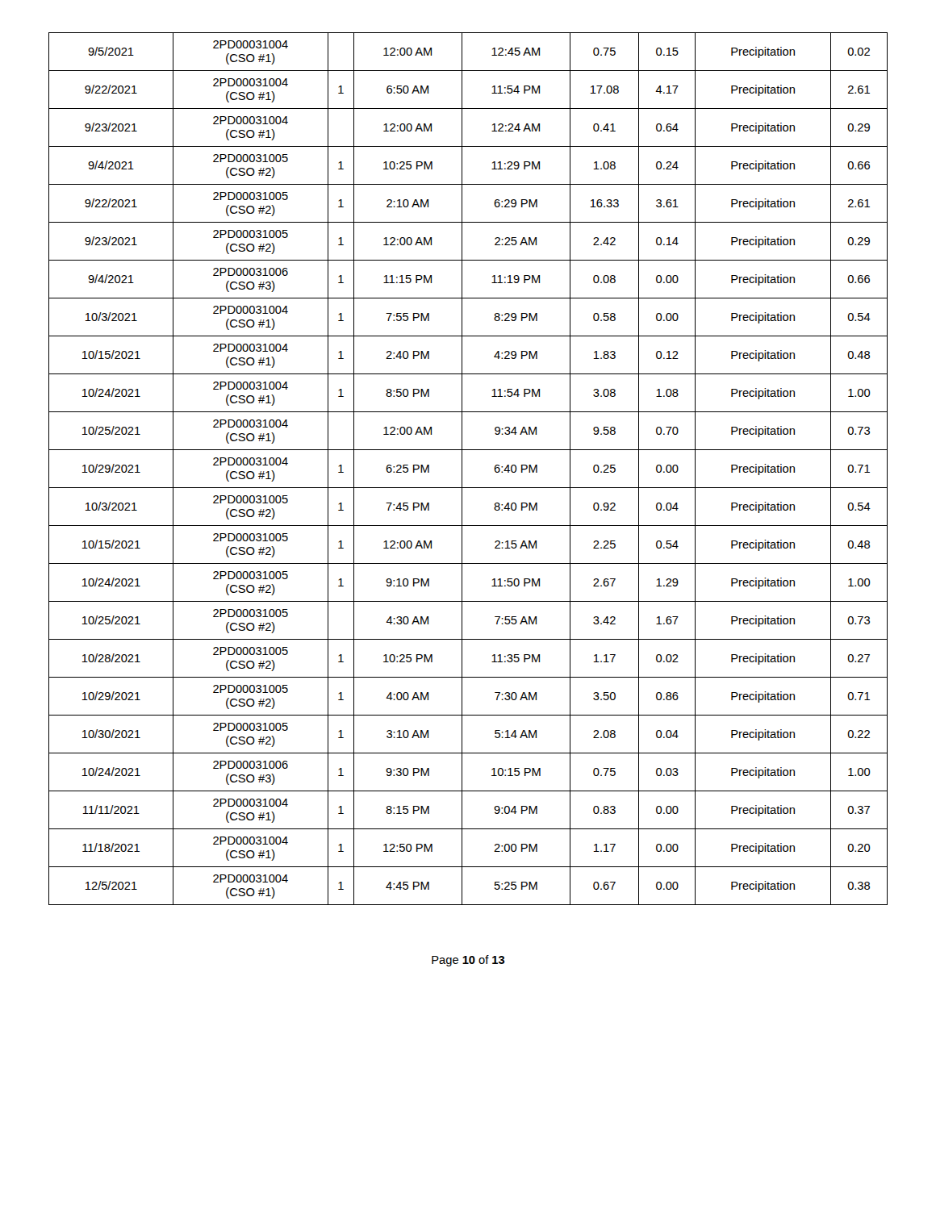| 9/5/2021 | 2PD00031004 (CSO #1) | | 12:00 AM | 12:45 AM | 0.75 | 0.15 | Precipitation | 0.02 |
| 9/22/2021 | 2PD00031004 (CSO #1) | 1 | 6:50 AM | 11:54 PM | 17.08 | 4.17 | Precipitation | 2.61 |
| 9/23/2021 | 2PD00031004 (CSO #1) | | 12:00 AM | 12:24 AM | 0.41 | 0.64 | Precipitation | 0.29 |
| 9/4/2021 | 2PD00031005 (CSO #2) | 1 | 10:25 PM | 11:29 PM | 1.08 | 0.24 | Precipitation | 0.66 |
| 9/22/2021 | 2PD00031005 (CSO #2) | 1 | 2:10 AM | 6:29 PM | 16.33 | 3.61 | Precipitation | 2.61 |
| 9/23/2021 | 2PD00031005 (CSO #2) | 1 | 12:00 AM | 2:25 AM | 2.42 | 0.14 | Precipitation | 0.29 |
| 9/4/2021 | 2PD00031006 (CSO #3) | 1 | 11:15 PM | 11:19 PM | 0.08 | 0.00 | Precipitation | 0.66 |
| 10/3/2021 | 2PD00031004 (CSO #1) | 1 | 7:55 PM | 8:29 PM | 0.58 | 0.00 | Precipitation | 0.54 |
| 10/15/2021 | 2PD00031004 (CSO #1) | 1 | 2:40 PM | 4:29 PM | 1.83 | 0.12 | Precipitation | 0.48 |
| 10/24/2021 | 2PD00031004 (CSO #1) | 1 | 8:50 PM | 11:54 PM | 3.08 | 1.08 | Precipitation | 1.00 |
| 10/25/2021 | 2PD00031004 (CSO #1) | | 12:00 AM | 9:34 AM | 9.58 | 0.70 | Precipitation | 0.73 |
| 10/29/2021 | 2PD00031004 (CSO #1) | 1 | 6:25 PM | 6:40 PM | 0.25 | 0.00 | Precipitation | 0.71 |
| 10/3/2021 | 2PD00031005 (CSO #2) | 1 | 7:45 PM | 8:40 PM | 0.92 | 0.04 | Precipitation | 0.54 |
| 10/15/2021 | 2PD00031005 (CSO #2) | 1 | 12:00 AM | 2:15 AM | 2.25 | 0.54 | Precipitation | 0.48 |
| 10/24/2021 | 2PD00031005 (CSO #2) | 1 | 9:10 PM | 11:50 PM | 2.67 | 1.29 | Precipitation | 1.00 |
| 10/25/2021 | 2PD00031005 (CSO #2) | | 4:30 AM | 7:55 AM | 3.42 | 1.67 | Precipitation | 0.73 |
| 10/28/2021 | 2PD00031005 (CSO #2) | 1 | 10:25 PM | 11:35 PM | 1.17 | 0.02 | Precipitation | 0.27 |
| 10/29/2021 | 2PD00031005 (CSO #2) | 1 | 4:00 AM | 7:30 AM | 3.50 | 0.86 | Precipitation | 0.71 |
| 10/30/2021 | 2PD00031005 (CSO #2) | 1 | 3:10 AM | 5:14 AM | 2.08 | 0.04 | Precipitation | 0.22 |
| 10/24/2021 | 2PD00031006 (CSO #3) | 1 | 9:30 PM | 10:15 PM | 0.75 | 0.03 | Precipitation | 1.00 |
| 11/11/2021 | 2PD00031004 (CSO #1) | 1 | 8:15 PM | 9:04 PM | 0.83 | 0.00 | Precipitation | 0.37 |
| 11/18/2021 | 2PD00031004 (CSO #1) | 1 | 12:50 PM | 2:00 PM | 1.17 | 0.00 | Precipitation | 0.20 |
| 12/5/2021 | 2PD00031004 (CSO #1) | 1 | 4:45 PM | 5:25 PM | 0.67 | 0.00 | Precipitation | 0.38 |
Page 10 of 13